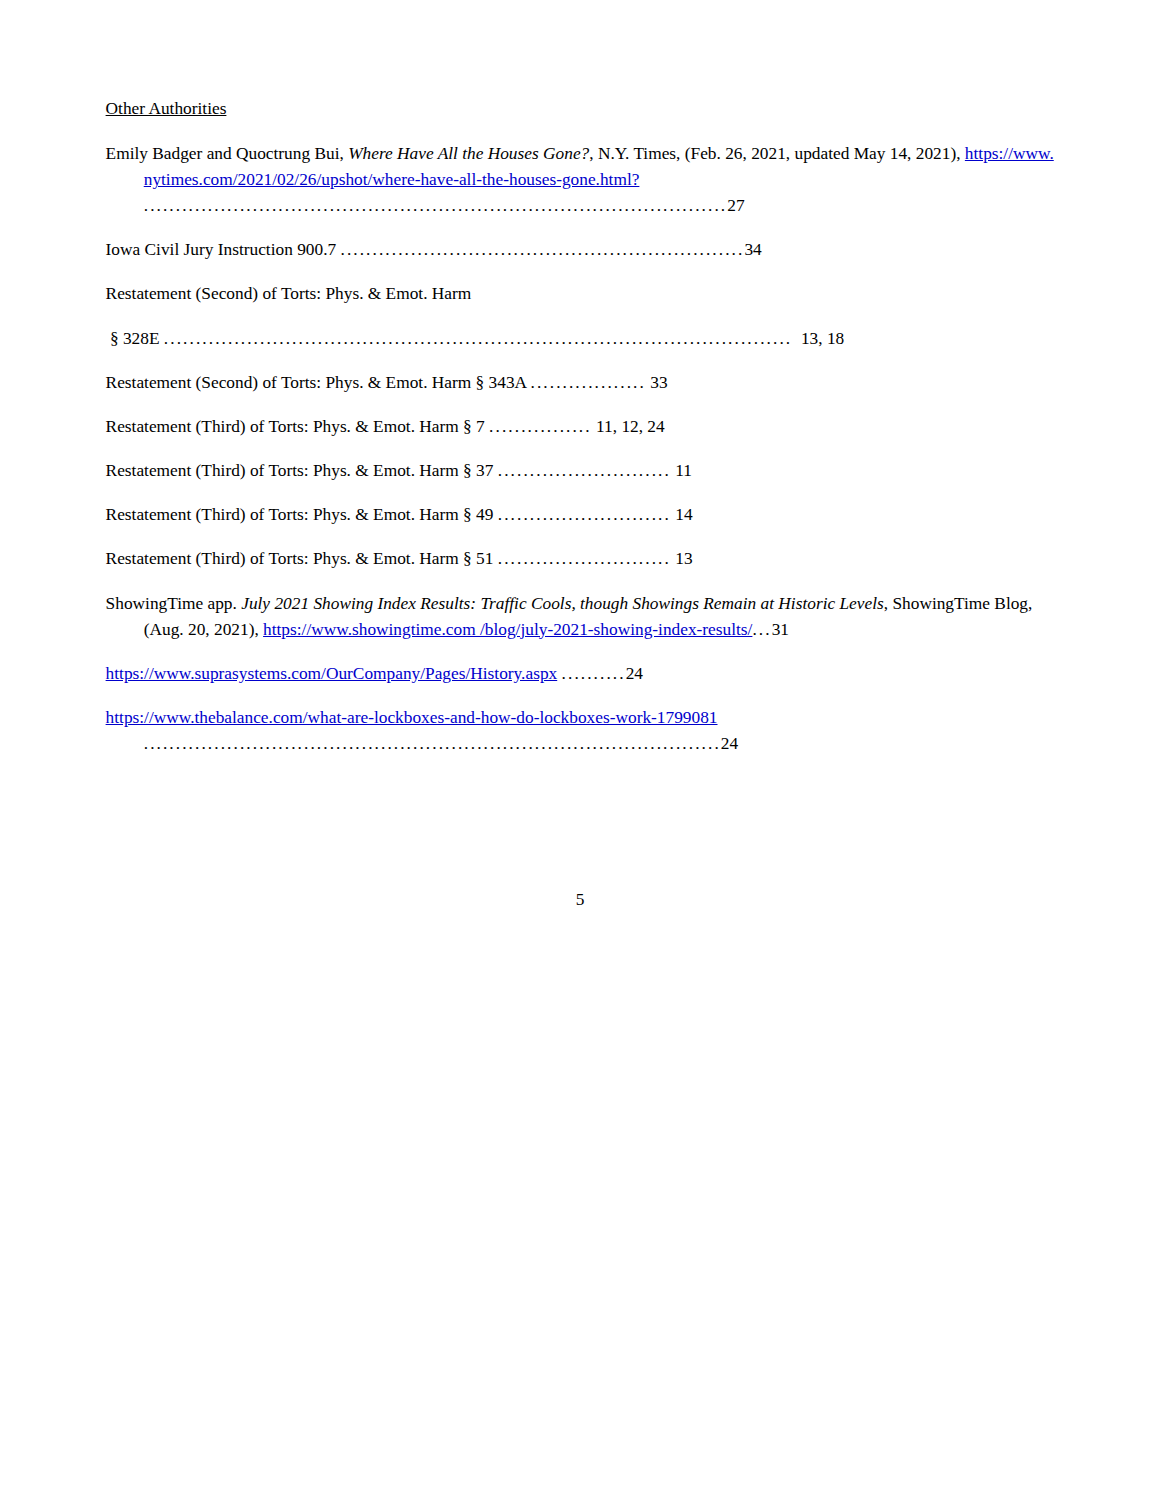Other Authorities
Emily Badger and Quoctrung Bui, Where Have All the Houses Gone?, N.Y. Times, (Feb. 26, 2021, updated May 14, 2021), https://www.nytimes.com/2021/02/26/upshot/where-have-all-the-houses-gone.html? ........................................................................................... 27
Iowa Civil Jury Instruction 900.7 ............................................................... 34
Restatement (Second) of Torts: Phys. & Emot. Harm
§ 328E .................................................................................................. 13, 18
Restatement (Second) of Torts: Phys. & Emot. Harm § 343A .................. 33
Restatement (Third) of Torts: Phys. & Emot. Harm § 7 ................ 11, 12, 24
Restatement (Third) of Torts: Phys. & Emot. Harm § 37 ........................... 11
Restatement (Third) of Torts: Phys. & Emot. Harm § 49 ........................... 14
Restatement (Third) of Torts: Phys. & Emot. Harm § 51 ........................... 13
ShowingTime app. July 2021 Showing Index Results: Traffic Cools, though Showings Remain at Historic Levels, ShowingTime Blog, (Aug. 20, 2021), https://www.showingtime.com /blog/july-2021-showing-index-results/... 31
https://www.suprasystems.com/OurCompany/Pages/History.aspx .......... 24
https://www.thebalance.com/what-are-lockboxes-and-how-do-lockboxes-work-1799081 .......................................................................................... 24
5